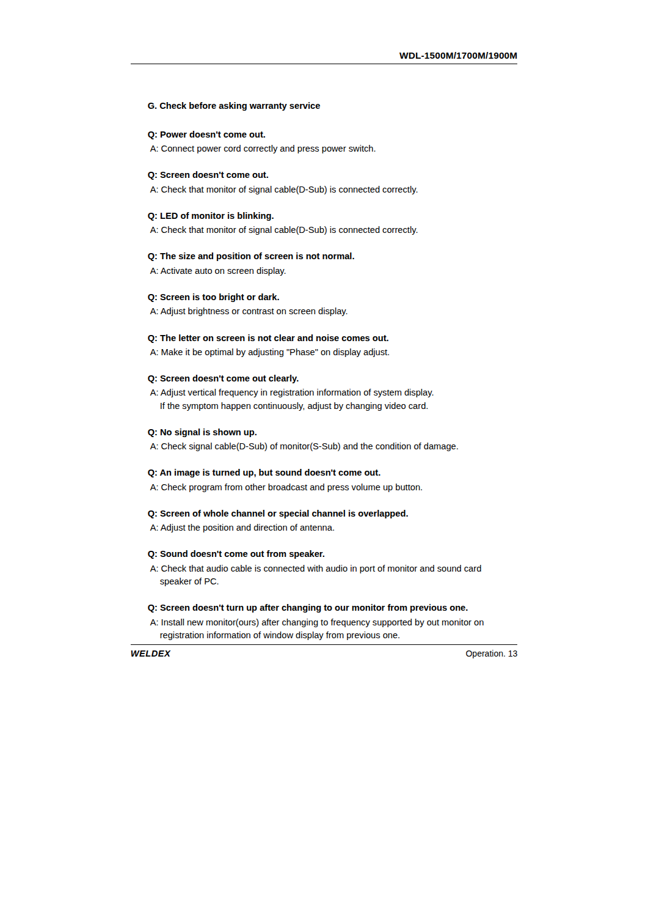WDL-1500M/1700M/1900M
G. Check before asking warranty service
Q: Power doesn't come out.
A: Connect power cord correctly and press power switch.
Q: Screen doesn't come out.
A: Check that monitor of signal cable(D-Sub) is connected correctly.
Q: LED of monitor is blinking.
A: Check that monitor of signal cable(D-Sub) is connected correctly.
Q: The size and position of screen is not normal.
A: Activate auto on screen display.
Q: Screen is too bright or dark.
A: Adjust brightness or contrast on screen display.
Q: The letter on screen is not clear and noise comes out.
A: Make it be optimal by adjusting "Phase" on display adjust.
Q: Screen doesn't come out clearly.
A: Adjust vertical frequency in registration information of system display. If the symptom happen continuously, adjust by changing video card.
Q: No signal is shown up.
A: Check signal cable(D-Sub) of monitor(S-Sub) and the condition of damage.
Q: An image is turned up, but sound doesn't come out.
A: Check program from other broadcast and press volume up button.
Q: Screen of whole channel or special channel is overlapped.
A: Adjust the position and direction of antenna.
Q: Sound doesn't come out from speaker.
A: Check that audio cable is connected with audio in port of monitor and sound card speaker of PC.
Q: Screen doesn't turn up after changing to our monitor from previous one.
A: Install new monitor(ours) after changing to frequency supported by out monitor on registration information of window display from previous one.
WELDEX Operation. 13